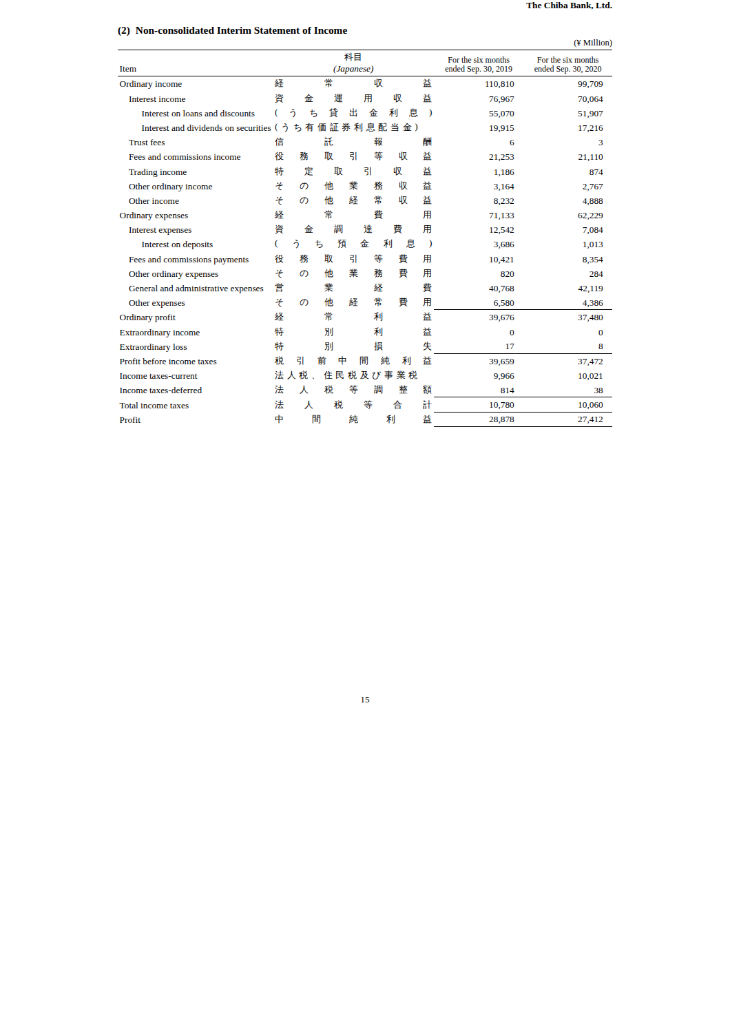The Chiba Bank, Ltd.
(2) Non-consolidated Interim Statement of Income
(¥ Million)
| Item | 科目 (Japanese) | For the six months ended Sep. 30, 2019 | For the six months ended Sep. 30, 2020 |
| --- | --- | --- | --- |
| Ordinary income | 経 常 収 益 | 110,810 | 99,709 |
| Interest income | 資 金 運 用 収 益 | 76,967 | 70,064 |
| Interest on loans and discounts | ( う ち 貸 出 金 利 息 ) | 55,070 | 51,907 |
| Interest and dividends on securities | ( う ち 有 価 証 券 利 息 配 当 金 ) | 19,915 | 17,216 |
| Trust fees | 信 託 報 酬 | 6 | 3 |
| Fees and commissions income | 役 務 取 引 等 収 益 | 21,253 | 21,110 |
| Trading income | 特 定 取 引 収 益 | 1,186 | 874 |
| Other ordinary income | そ の 他 業 務 収 益 | 3,164 | 2,767 |
| Other income | そ の 他 経 常 収 益 | 8,232 | 4,888 |
| Ordinary expenses | 経 常 費 用 | 71,133 | 62,229 |
| Interest expenses | 資 金 調 達 費 用 | 12,542 | 7,084 |
| Interest on deposits | ( う ち 預 金 利 息 ) | 3,686 | 1,013 |
| Fees and commissions payments | 役 務 取 引 等 費 用 | 10,421 | 8,354 |
| Other ordinary expenses | そ の 他 業 務 費 用 | 820 | 284 |
| General and administrative expenses | 営 業 経 費 | 40,768 | 42,119 |
| Other expenses | そ の 他 経 常 費 用 | 6,580 | 4,386 |
| Ordinary profit | 経 常 利 益 | 39,676 | 37,480 |
| Extraordinary income | 特 別 利 益 | 0 | 0 |
| Extraordinary loss | 特 別 損 失 | 17 | 8 |
| Profit before income taxes | 税 引 前 中 間 純 利 益 | 39,659 | 37,472 |
| Income taxes-current | 法 人 税 、 住 民 税 及 び 事 業 税 | 9,966 | 10,021 |
| Income taxes-deferred | 法 人 税 等 調 整 額 | 814 | 38 |
| Total income taxes | 法 人 税 等 合 計 | 10,780 | 10,060 |
| Profit | 中 間 純 利 益 | 28,878 | 27,412 |
15